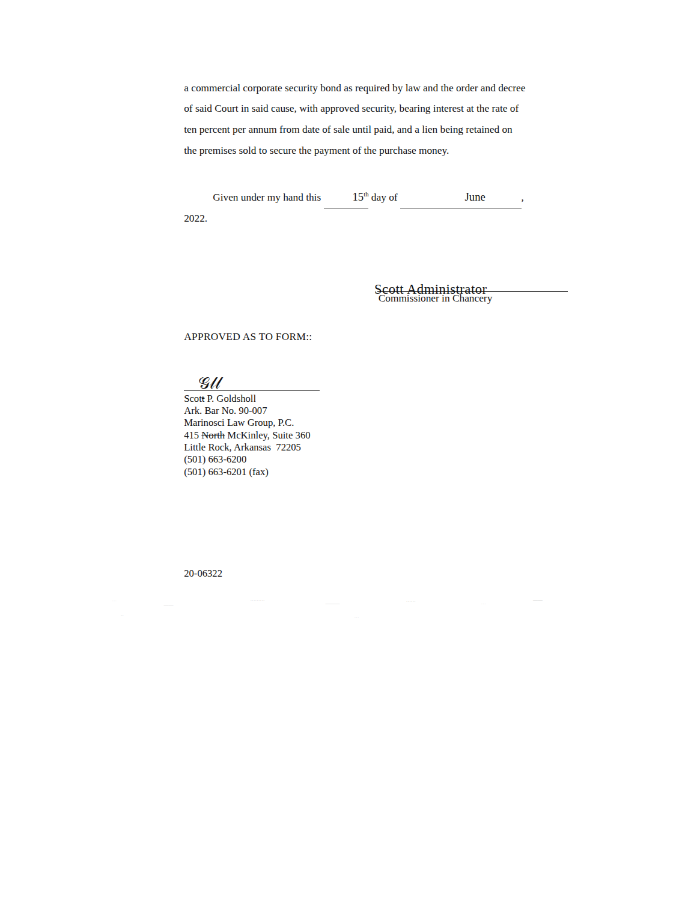a commercial corporate security bond as required by law and the order and decree of said Court in said cause, with approved security, bearing interest at the rate of ten percent per annum from date of sale until paid, and a lien being retained on the premises sold to secure the payment of the purchase money.
Given under my hand this 15th day of June, 2022.
Scott Administrator
Commissioner in Chancery
APPROVED AS TO FORM::
𝒢𝓁𝓁
Scott P. Goldsholl
Ark. Bar No. 90-007
Marinosci Law Group, P.C.
415 North McKinley, Suite 360
Little Rock, Arkansas 72205
(501) 663-6200
(501) 663-6201 (fax)
20-06322
··· —— ……… ——— …… ··· —— ·· …